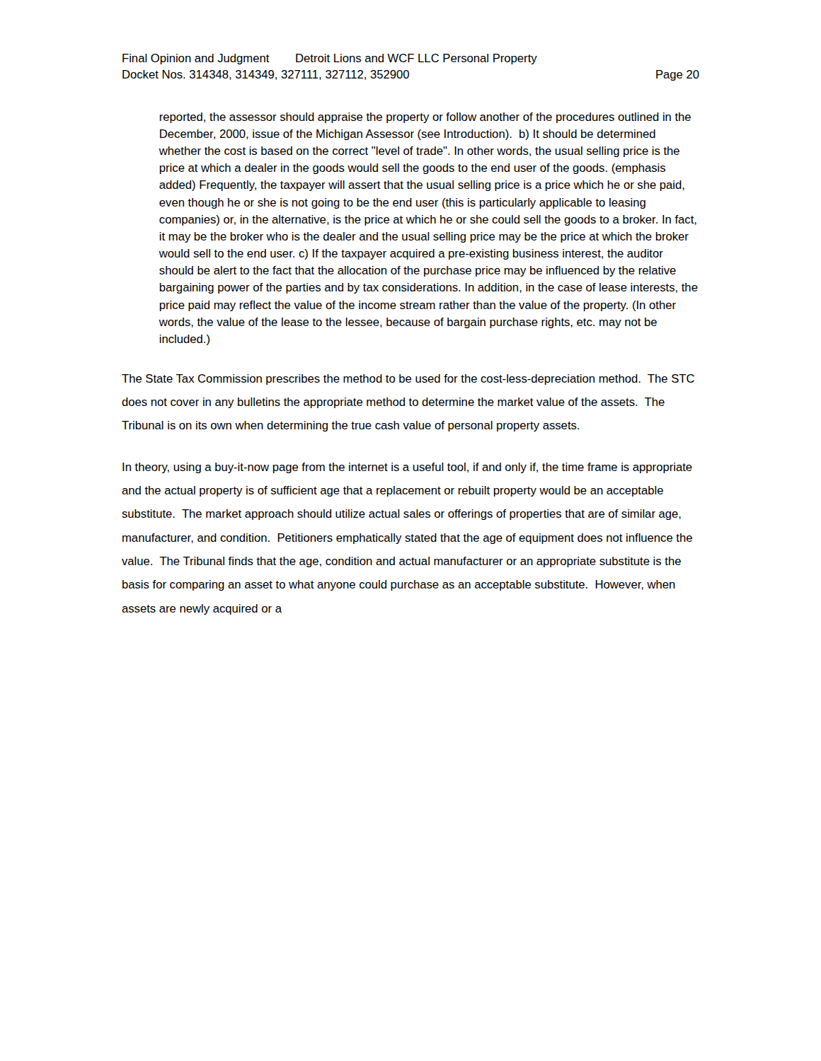Final Opinion and Judgment Detroit Lions and WCF LLC Personal Property
Docket Nos. 314348, 314349, 327111, 327112, 352900 Page 20
reported, the assessor should appraise the property or follow another of the procedures outlined in the December, 2000, issue of the Michigan Assessor (see Introduction). b) It should be determined whether the cost is based on the correct "level of trade". In other words, the usual selling price is the price at which a dealer in the goods would sell the goods to the end user of the goods. (emphasis added) Frequently, the taxpayer will assert that the usual selling price is a price which he or she paid, even though he or she is not going to be the end user (this is particularly applicable to leasing companies) or, in the alternative, is the price at which he or she could sell the goods to a broker. In fact, it may be the broker who is the dealer and the usual selling price may be the price at which the broker would sell to the end user. c) If the taxpayer acquired a pre-existing business interest, the auditor should be alert to the fact that the allocation of the purchase price may be influenced by the relative bargaining power of the parties and by tax considerations. In addition, in the case of lease interests, the price paid may reflect the value of the income stream rather than the value of the property. (In other words, the value of the lease to the lessee, because of bargain purchase rights, etc. may not be included.)
The State Tax Commission prescribes the method to be used for the cost-less-depreciation method. The STC does not cover in any bulletins the appropriate method to determine the market value of the assets. The Tribunal is on its own when determining the true cash value of personal property assets.
In theory, using a buy-it-now page from the internet is a useful tool, if and only if, the time frame is appropriate and the actual property is of sufficient age that a replacement or rebuilt property would be an acceptable substitute. The market approach should utilize actual sales or offerings of properties that are of similar age, manufacturer, and condition. Petitioners emphatically stated that the age of equipment does not influence the value. The Tribunal finds that the age, condition and actual manufacturer or an appropriate substitute is the basis for comparing an asset to what anyone could purchase as an acceptable substitute. However, when assets are newly acquired or a